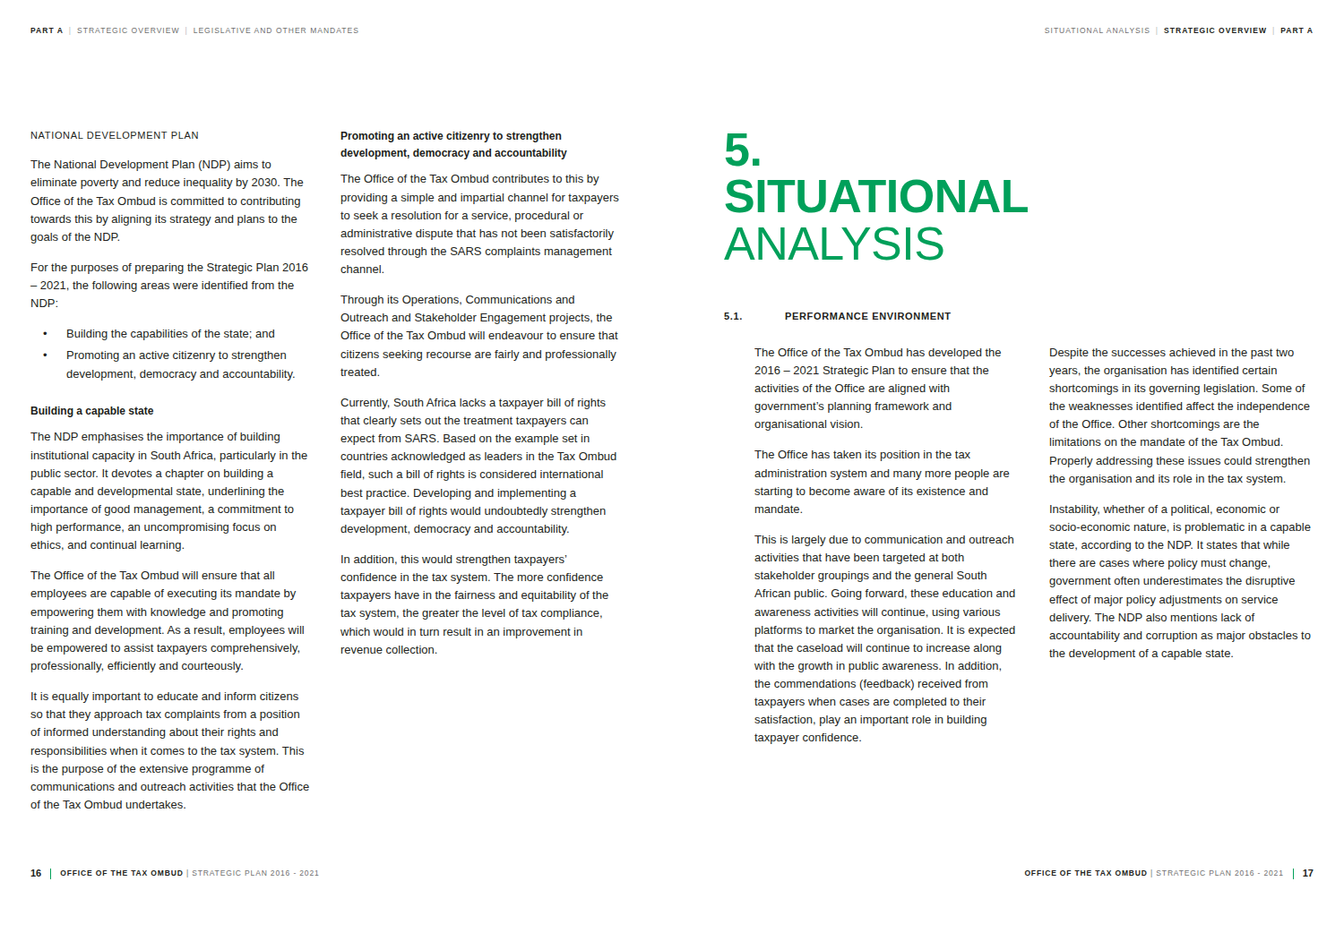PART A|STRATEGIC OVERVIEW|LEGISLATIVE AND OTHER MANDATES
SITUATIONAL ANALYSIS|STRATEGIC OVERVIEW|PART A
NATIONAL DEVELOPMENT PLAN
The National Development Plan (NDP) aims to eliminate poverty and reduce inequality by 2030. The Office of the Tax Ombud is committed to contributing towards this by aligning its strategy and plans to the goals of the NDP.
For the purposes of preparing the Strategic Plan 2016 – 2021, the following areas were identified from the NDP:
Building the capabilities of the state; and
Promoting an active citizenry to strengthen development, democracy and accountability.
Building a capable state
The NDP emphasises the importance of building institutional capacity in South Africa, particularly in the public sector. It devotes a chapter on building a capable and developmental state, underlining the importance of good management, a commitment to high performance, an uncompromising focus on ethics, and continual learning.
The Office of the Tax Ombud will ensure that all employees are capable of executing its mandate by empowering them with knowledge and promoting training and development. As a result, employees will be empowered to assist taxpayers comprehensively, professionally, efficiently and courteously.
It is equally important to educate and inform citizens so that they approach tax complaints from a position of informed understanding about their rights and responsibilities when it comes to the tax system. This is the purpose of the extensive programme of communications and outreach activities that the Office of the Tax Ombud undertakes.
Promoting an active citizenry to strengthen development, democracy and accountability
The Office of the Tax Ombud contributes to this by providing a simple and impartial channel for taxpayers to seek a resolution for a service, procedural or administrative dispute that has not been satisfactorily resolved through the SARS complaints management channel.
Through its Operations, Communications and Outreach and Stakeholder Engagement projects, the Office of the Tax Ombud will endeavour to ensure that citizens seeking recourse are fairly and professionally treated.
Currently, South Africa lacks a taxpayer bill of rights that clearly sets out the treatment taxpayers can expect from SARS. Based on the example set in countries acknowledged as leaders in the Tax Ombud field, such a bill of rights is considered international best practice. Developing and implementing a taxpayer bill of rights would undoubtedly strengthen development, democracy and accountability.
In addition, this would strengthen taxpayers’ confidence in the tax system. The more confidence taxpayers have in the fairness and equitability of the tax system, the greater the level of tax compliance, which would in turn result in an improvement in revenue collection.
5.
SITUATIONAL
ANALYSIS
5.1. PERFORMANCE ENVIRONMENT
The Office of the Tax Ombud has developed the 2016 – 2021 Strategic Plan to ensure that the activities of the Office are aligned with government’s planning framework and organisational vision.
The Office has taken its position in the tax administration system and many more people are starting to become aware of its existence and mandate.
This is largely due to communication and outreach activities that have been targeted at both stakeholder groupings and the general South African public. Going forward, these education and awareness activities will continue, using various platforms to market the organisation. It is expected that the caseload will continue to increase along with the growth in public awareness. In addition, the commendations (feedback) received from taxpayers when cases are completed to their satisfaction, play an important role in building taxpayer confidence.
Despite the successes achieved in the past two years, the organisation has identified certain shortcomings in its governing legislation. Some of the weaknesses identified affect the independence of the Office. Other shortcomings are the limitations on the mandate of the Tax Ombud. Properly addressing these issues could strengthen the organisation and its role in the tax system.
Instability, whether of a political, economic or socio-economic nature, is problematic in a capable state, according to the NDP. It states that while there are cases where policy must change, government often underestimates the disruptive effect of major policy adjustments on service delivery. The NDP also mentions lack of accountability and corruption as major obstacles to the development of a capable state.
16 OFFICE OF THE TAX OMBUD | STRATEGIC PLAN 2016 - 2021
OFFICE OF THE TAX OMBUD | STRATEGIC PLAN 2016 - 2021 17